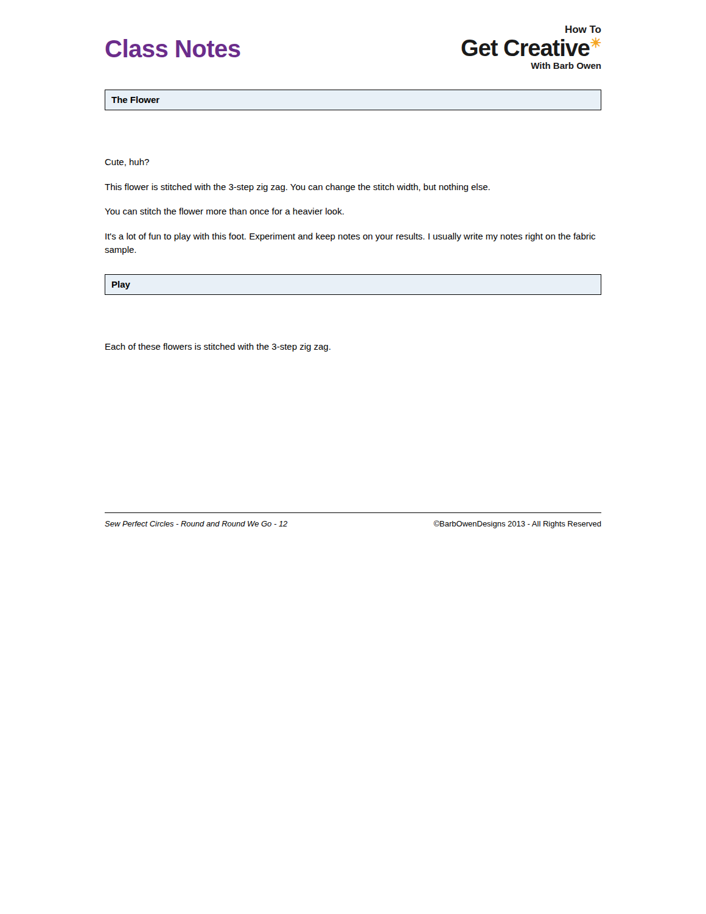Class Notes
How To
Get Creative☀
With Barb Owen
The Flower
Cute, huh?
This flower is stitched with the 3-step zig zag. You can change the stitch width, but nothing else.
You can stitch the flower more than once for a heavier look.
It's a lot of fun to play with this foot. Experiment and keep notes on your results. I usually write my notes right on the fabric sample.
Play
Each of these flowers is stitched with the 3-step zig zag.
Sew Perfect Circles - Round and Round We Go - 12 ©BarbOwenDesigns 2013 - All Rights Reserved